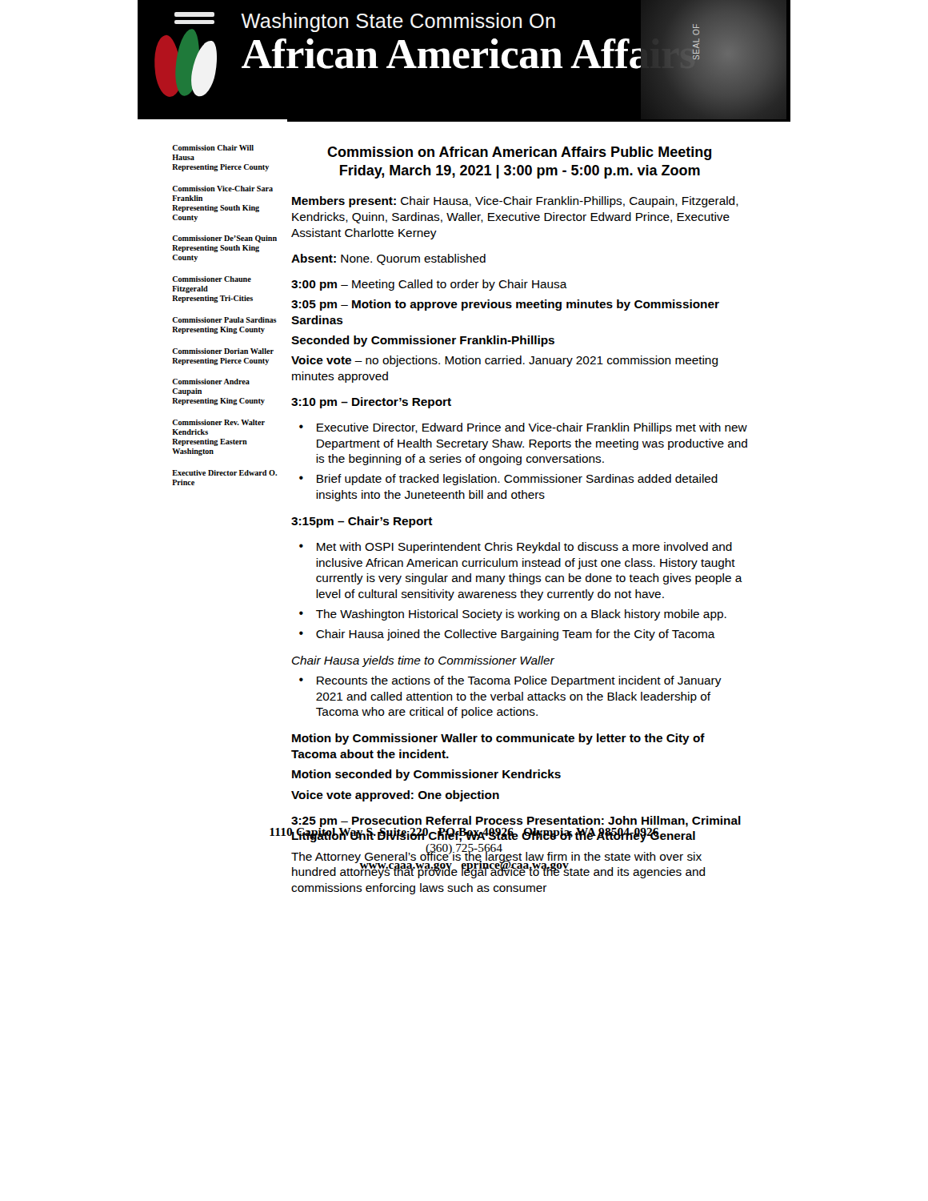Washington State Commission On
African American Affairs
SEAL OF
Commission Chair Will Hausa
Representing Pierce County
Commission Vice-Chair Sara Franklin
Representing South King County
Commissioner De’Sean Quinn
Representing South King County
Commissioner Chaune Fitzgerald
Representing Tri-Cities
Commissioner Paula Sardinas
Representing King County
Commissioner Dorian Waller
Representing Pierce County
Commissioner Andrea Caupain
Representing King County
Commissioner Rev. Walter Kendricks
Representing Eastern Washington
Executive Director Edward O. Prince
Commission on African American Affairs Public Meeting Friday, March 19, 2021 | 3:00 pm - 5:00 p.m. via Zoom
Members present: Chair Hausa, Vice-Chair Franklin-Phillips, Caupain, Fitzgerald, Kendricks, Quinn, Sardinas, Waller, Executive Director Edward Prince, Executive Assistant Charlotte Kerney
Absent: None. Quorum established
3:00 pm – Meeting Called to order by Chair Hausa
3:05 pm – Motion to approve previous meeting minutes by Commissioner Sardinas
Seconded by Commissioner Franklin-Phillips
Voice vote – no objections. Motion carried. January 2021 commission meeting minutes approved
3:10 pm – Director’s Report
Executive Director, Edward Prince and Vice-chair Franklin Phillips met with new Department of Health Secretary Shaw. Reports the meeting was productive and is the beginning of a series of ongoing conversations.
Brief update of tracked legislation. Commissioner Sardinas added detailed insights into the Juneteenth bill and others
3:15pm – Chair’s Report
Met with OSPI Superintendent Chris Reykdal to discuss a more involved and inclusive African American curriculum instead of just one class. History taught currently is very singular and many things can be done to teach gives people a level of cultural sensitivity awareness they currently do not have.
The Washington Historical Society is working on a Black history mobile app.
Chair Hausa joined the Collective Bargaining Team for the City of Tacoma
Chair Hausa yields time to Commissioner Waller
Recounts the actions of the Tacoma Police Department incident of January 2021 and called attention to the verbal attacks on the Black leadership of Tacoma who are critical of police actions.
Motion by Commissioner Waller to communicate by letter to the City of Tacoma about the incident.
Motion seconded by Commissioner Kendricks
Voice vote approved: One objection
3:25 pm – Prosecution Referral Process Presentation: John Hillman, Criminal Litigation Unit Division Chief, WA State Office of the Attorney General
The Attorney General’s office is the largest law firm in the state with over six hundred attorneys that provide legal advice to the state and its agencies and commissions enforcing laws such as consumer
1110 Capitol Way S. Suite 220 PO Box 40926 Olympia, WA 98504-0926
(360) 725-5664
www.caaa.wa.gov eprince@caa.wa.gov